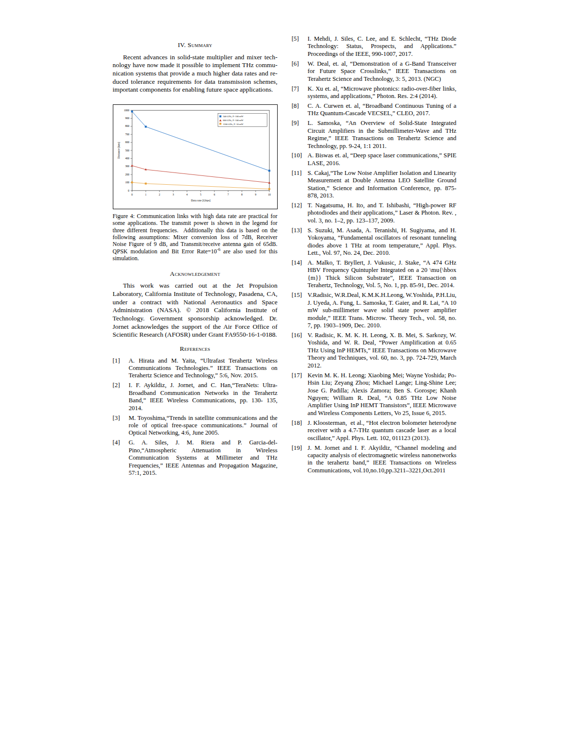IV. Summary
Recent advances in solid-state multiplier and mixer technology have now made it possible to implement THz communication systems that provide a much higher data rates and reduced tolerance requirements for data transmission schemes, important components for enabling future space applications.
0 100 200 300 400 500 600 700 800 900 1000 0 1 2 3 4 5 6 7 8 9 10 Data rate [Gbps] Distance [km] 240 GHz, P=100 mW 600 GHz, P=100 mW 1200 GHz, P=10 mW
Figure 4: Communication links with high data rate are practical for some applications. The transmit power is shown in the legend for three different frequencies. Additionally this data is based on the following assumptions: Mixer conversion loss of 7dB, Receiver Noise Figure of 9 dB, and Transmit/receive antenna gain of 65dB. QPSK modulation and Bit Error Rate=10-6 are also used for this simulation.
Acknowledgement
This work was carried out at the Jet Propulsion Laboratory, California Institute of Technology, Pasadena, CA, under a contract with National Aeronautics and Space Administration (NASA). © 2018 California Institute of Technology. Government sponsorship acknowledged. Dr. Jornet acknowledges the support of the Air Force Office of Scientific Research (AFOSR) under Grant FA9550-16-1-0188.
References
A. Hirata and M. Yaita, “Ultrafast Terahertz Wireless Communications Technologies.” IEEE Transactions on Terahertz Science and Technology,” 5:6, Nov. 2015.
I. F. Aykildiz, J. Jornet, and C. Han,“TeraNets: Ultra-Broadband Communication Networks in the Terahertz Band,” IEEE Wireless Communications, pp. 130- 135, 2014.
M. Toyoshima,“Trends in satellite communications and the role of optical free-space communications.” Journal of Optical Networking, 4:6, June 2005.
G. A. Siles, J. M. Riera and P. Garcia-del-Pino,“Atmospheric Attenuation in Wireless Communication Systems at Millimeter and THz Frequencies,” IEEE Antennas and Propagation Magazine, 57:1, 2015.
I. Mehdi, J. Siles, C. Lee, and E. Schlecht, “THz Diode Technology: Status, Prospects, and Applications.” Proceedings of the IEEE, 990-1007, 2017.
W. Deal, et. al, “Demonstration of a G-Band Transceiver for Future Space Crosslinks,” IEEE Transactions on Terahertz Science and Technology, 3: 5, 2013. (NGC)
K. Xu et. al, “Microwave photonics: radio-over-fiber links, systems, and applications,” Photon. Res. 2:4 (2014).
C. A. Curwen et. al, “Broadband Continuous Tuning of a THz Quantum-Cascade VECSEL,” CLEO, 2017.
L. Samoska, “An Overview of Solid-State Integrated Circuit Amplifiers in the Submillimeter-Wave and THz Regime,” IEEE Transactions on Terahertz Science and Technology, pp. 9-24, 1:1 2011.
A. Biswas et. al, “Deep space laser communications,” SPIE LASE, 2016.
S. Cakaj,“The Low Noise Amplifier Isolation and Linearity Measurement at Double Antenna LEO Satellite Ground Station,” Science and Information Conference, pp. 875-878, 2013.
T. Nagatsuma, H. Ito, and T. Ishibashi, “High-power RF photodiodes and their applications,” Laser & Photon. Rev. , vol. 3, no. 1–2, pp. 123–137, 2009.
S. Suzuki, M. Asada, A. Teranishi, H. Sugiyama, and H. Yokoyama, “Fundamental oscillators of resonant tunneling diodes above 1 THz at room temperature,” Appl. Phys. Lett., Vol. 97, No. 24, Dec. 2010.
A. Malko, T. Bryllert, J. Vukusic, J. Stake, “A 474 GHz HBV Frequency Quintupler Integrated on a 20 \mu{\hbox {m}} Thick Silicon Substrate”, IEEE Transaction on Terahertz, Technology, Vol. 5, No. 1, pp. 85-91, Dec. 2014.
V.Radisic, W.R.Deal, K.M.K.H.Leong, W.Yoshida, P.H.Liu, J. Uyeda, A. Fung, L. Samoska, T. Gaier, and R. Lai, “A 10 mW sub-millimeter wave solid state power amplifier module,” IEEE Trans. Microw. Theory Tech., vol. 58, no. 7, pp. 1903–1909, Dec. 2010.
V. Radisic, K. M. K. H. Leong, X. B. Mei, S. Sarkozy, W. Yoshida, and W. R. Deal, “Power Amplification at 0.65 THz Using InP HEMTs,” IEEE Transactions on Microwave Theory and Techniques, vol. 60, no. 3, pp. 724-729, March 2012.
Kevin M. K. H. Leong; Xiaobing Mei; Wayne Yoshida; Po-Hsin Liu; Zeyang Zhou; Michael Lange; Ling-Shine Lee; Jose G. Padilla; Alexis Zamora; Ben S. Gorospe; Khanh Nguyen; William R. Deal, “A 0.85 THz Low Noise Amplifier Using InP HEMT Transistors”, IEEE Microwave and Wireless Components Letters, Vo 25, Issue 6, 2015.
J. Kloosterman, et al., “Hot electron bolometer heterodyne receiver with a 4.7-THz quantum cascade laser as a local oscillator,” Appl. Phys. Lett. 102, 011123 (2013).
J. M. Jornet and I. F. Akyildiz, “Channel modeling and capacity analysis of electromagnetic wireless nanonetworks in the terahertz band,” IEEE Transactions on Wireless Communications, vol.10,no.10,pp.3211–3221,Oct.2011